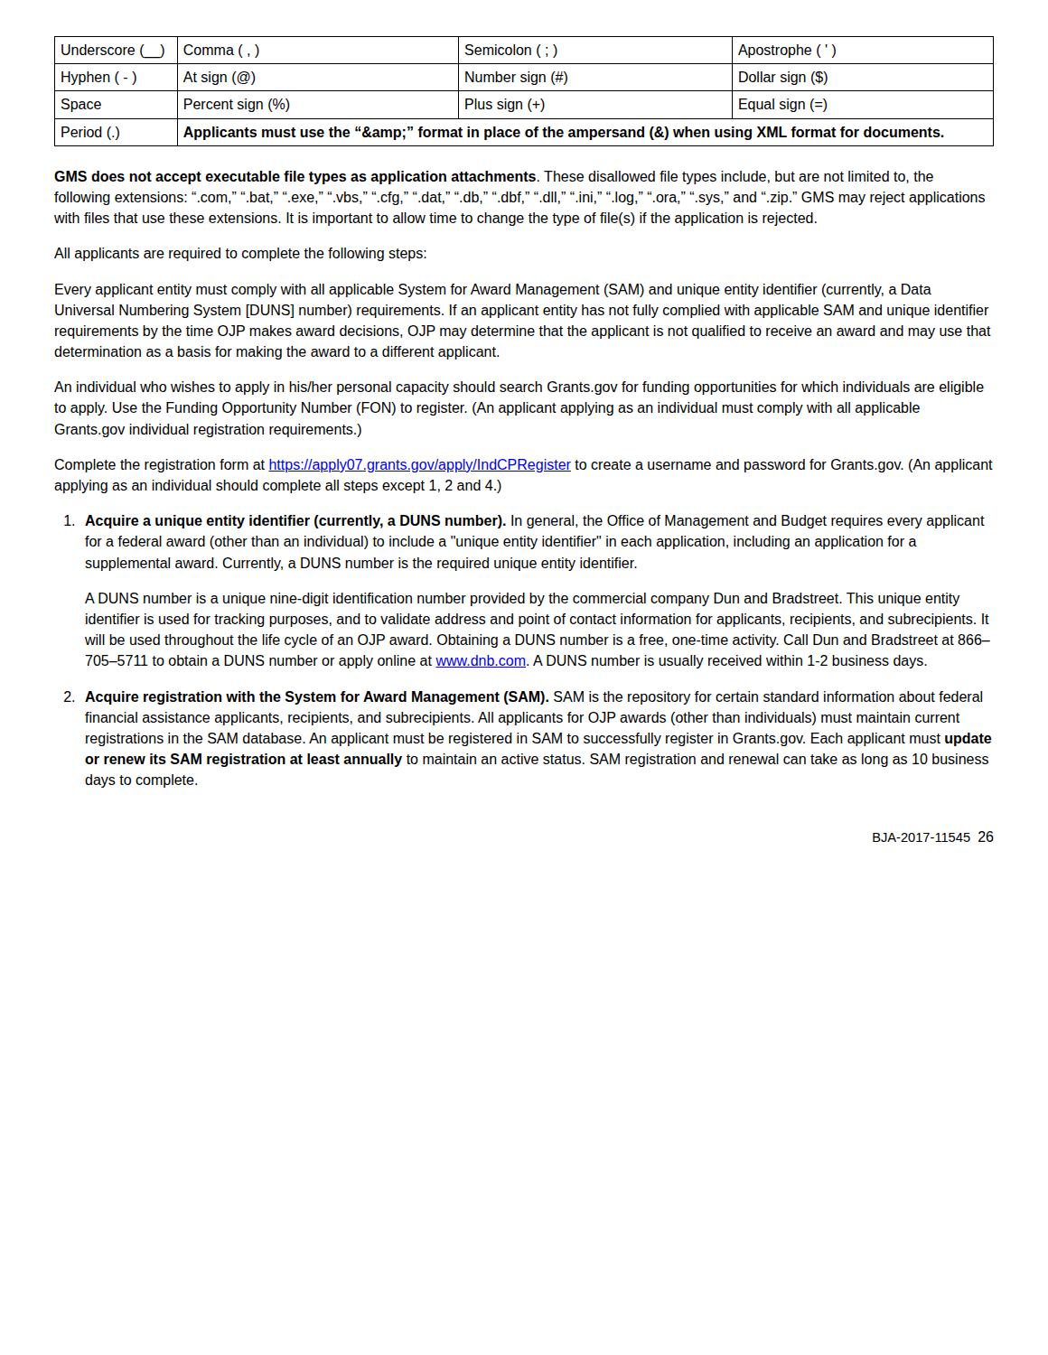| Underscore (__) | Comma ( , ) | Semicolon ( ; ) | Apostrophe ( ' ) |
| Hyphen ( - ) | At sign (@) | Number sign (#) | Dollar sign ($) |
| Space | Percent sign (%) | Plus sign (+) | Equal sign (=) |
| Period (.) | Applicants must use the “&amp;” format in place of the ampersand (&) when using XML format for documents. |
GMS does not accept executable file types as application attachments. These disallowed file types include, but are not limited to, the following extensions: “.com,” “.bat,” “.exe,” “.vbs,” “.cfg,” “.dat,” “.db,” “.dbf,” “.dll,” “.ini,” “.log,” “.ora,” “.sys,” and “.zip.” GMS may reject applications with files that use these extensions. It is important to allow time to change the type of file(s) if the application is rejected.
All applicants are required to complete the following steps:
Every applicant entity must comply with all applicable System for Award Management (SAM) and unique entity identifier (currently, a Data Universal Numbering System [DUNS] number) requirements. If an applicant entity has not fully complied with applicable SAM and unique identifier requirements by the time OJP makes award decisions, OJP may determine that the applicant is not qualified to receive an award and may use that determination as a basis for making the award to a different applicant.
An individual who wishes to apply in his/her personal capacity should search Grants.gov for funding opportunities for which individuals are eligible to apply. Use the Funding Opportunity Number (FON) to register. (An applicant applying as an individual must comply with all applicable Grants.gov individual registration requirements.)
Complete the registration form at https://apply07.grants.gov/apply/IndCPRegister to create a username and password for Grants.gov. (An applicant applying as an individual should complete all steps except 1, 2 and 4.)
Acquire a unique entity identifier (currently, a DUNS number). In general, the Office of Management and Budget requires every applicant for a federal award (other than an individual) to include a "unique entity identifier" in each application, including an application for a supplemental award. Currently, a DUNS number is the required unique entity identifier.
A DUNS number is a unique nine-digit identification number provided by the commercial company Dun and Bradstreet. This unique entity identifier is used for tracking purposes, and to validate address and point of contact information for applicants, recipients, and subrecipients. It will be used throughout the life cycle of an OJP award. Obtaining a DUNS number is a free, one-time activity. Call Dun and Bradstreet at 866–705–5711 to obtain a DUNS number or apply online at www.dnb.com. A DUNS number is usually received within 1-2 business days.
Acquire registration with the System for Award Management (SAM). SAM is the repository for certain standard information about federal financial assistance applicants, recipients, and subrecipients. All applicants for OJP awards (other than individuals) must maintain current registrations in the SAM database. An applicant must be registered in SAM to successfully register in Grants.gov. Each applicant must update or renew its SAM registration at least annually to maintain an active status. SAM registration and renewal can take as long as 10 business days to complete.
BJA-2017-11545 26